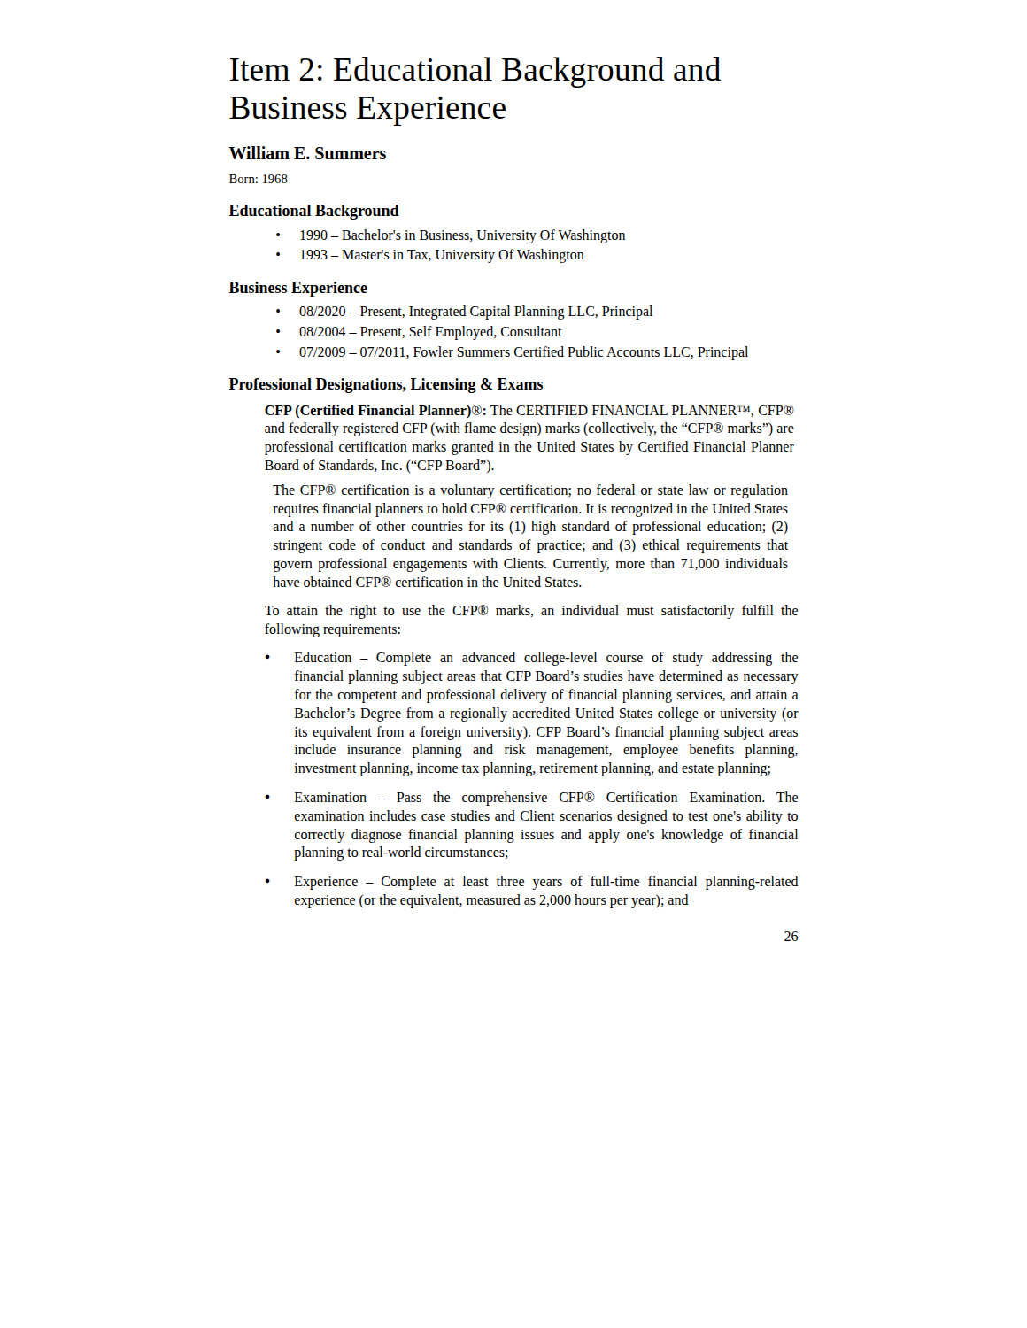Item 2: Educational Background and Business Experience
William E. Summers
Born: 1968
Educational Background
1990 – Bachelor's in Business, University Of Washington
1993 – Master's in Tax, University Of Washington
Business Experience
08/2020 – Present, Integrated Capital Planning LLC, Principal
08/2004 – Present, Self Employed, Consultant
07/2009 – 07/2011, Fowler Summers Certified Public Accounts LLC, Principal
Professional Designations, Licensing & Exams
CFP (Certified Financial Planner)®: The CERTIFIED FINANCIAL PLANNER™, CFP® and federally registered CFP (with flame design) marks (collectively, the “CFP® marks”) are professional certification marks granted in the United States by Certified Financial Planner Board of Standards, Inc. (“CFP Board”).
The CFP® certification is a voluntary certification; no federal or state law or regulation requires financial planners to hold CFP® certification. It is recognized in the United States and a number of other countries for its (1) high standard of professional education; (2) stringent code of conduct and standards of practice; and (3) ethical requirements that govern professional engagements with Clients. Currently, more than 71,000 individuals have obtained CFP® certification in the United States.
To attain the right to use the CFP® marks, an individual must satisfactorily fulfill the following requirements:
Education – Complete an advanced college-level course of study addressing the financial planning subject areas that CFP Board’s studies have determined as necessary for the competent and professional delivery of financial planning services, and attain a Bachelor’s Degree from a regionally accredited United States college or university (or its equivalent from a foreign university). CFP Board’s financial planning subject areas include insurance planning and risk management, employee benefits planning, investment planning, income tax planning, retirement planning, and estate planning;
Examination – Pass the comprehensive CFP® Certification Examination. The examination includes case studies and Client scenarios designed to test one's ability to correctly diagnose financial planning issues and apply one's knowledge of financial planning to real-world circumstances;
Experience – Complete at least three years of full-time financial planning-related experience (or the equivalent, measured as 2,000 hours per year); and
26